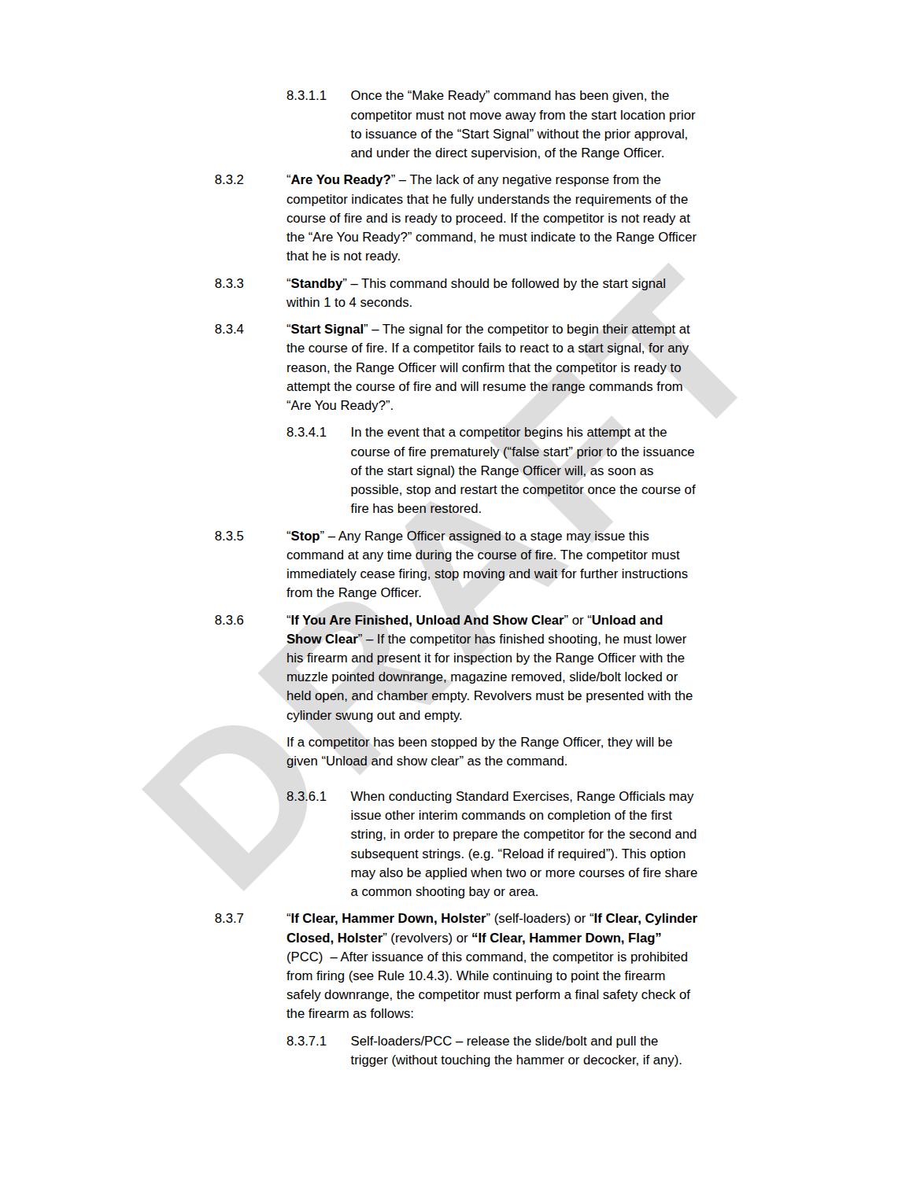DRAFT
8.3.1.1
Once the “Make Ready” command has been given, the competitor must not move away from the start location prior to issuance of the “Start Signal” without the prior approval, and under the direct supervision, of the Range Officer.
8.3.2
“Are You Ready?” – The lack of any negative response from the competitor indicates that he fully understands the requirements of the course of fire and is ready to proceed. If the competitor is not ready at the “Are You Ready?” command, he must indicate to the Range Officer that he is not ready.
8.3.3
“Standby” – This command should be followed by the start signal within 1 to 4 seconds.
8.3.4
“Start Signal” – The signal for the competitor to begin their attempt at the course of fire. If a competitor fails to react to a start signal, for any reason, the Range Officer will confirm that the competitor is ready to attempt the course of fire and will resume the range commands from “Are You Ready?”.
8.3.4.1
In the event that a competitor begins his attempt at the course of fire prematurely (“false start” prior to the issuance of the start signal) the Range Officer will, as soon as possible, stop and restart the competitor once the course of fire has been restored.
8.3.5
“Stop” – Any Range Officer assigned to a stage may issue this command at any time during the course of fire. The competitor must immediately cease firing, stop moving and wait for further instructions from the Range Officer.
8.3.6
“If You Are Finished, Unload And Show Clear” or “Unload and Show Clear” – If the competitor has finished shooting, he must lower his firearm and present it for inspection by the Range Officer with the muzzle pointed downrange, magazine removed, slide/bolt locked or held open, and chamber empty. Revolvers must be presented with the cylinder swung out and empty.
If a competitor has been stopped by the Range Officer, they will be given “Unload and show clear” as the command.
8.3.6.1
When conducting Standard Exercises, Range Officials may issue other interim commands on completion of the first string, in order to prepare the competitor for the second and subsequent strings. (e.g. “Reload if required”). This option may also be applied when two or more courses of fire share a common shooting bay or area.
8.3.7
“If Clear, Hammer Down, Holster” (self-loaders) or “If Clear, Cylinder Closed, Holster” (revolvers) or “If Clear, Hammer Down, Flag” (PCC) – After issuance of this command, the competitor is prohibited from firing (see Rule 10.4.3). While continuing to point the firearm safely downrange, the competitor must perform a final safety check of the firearm as follows:
8.3.7.1
Self-loaders/PCC – release the slide/bolt and pull the trigger (without touching the hammer or decocker, if any).